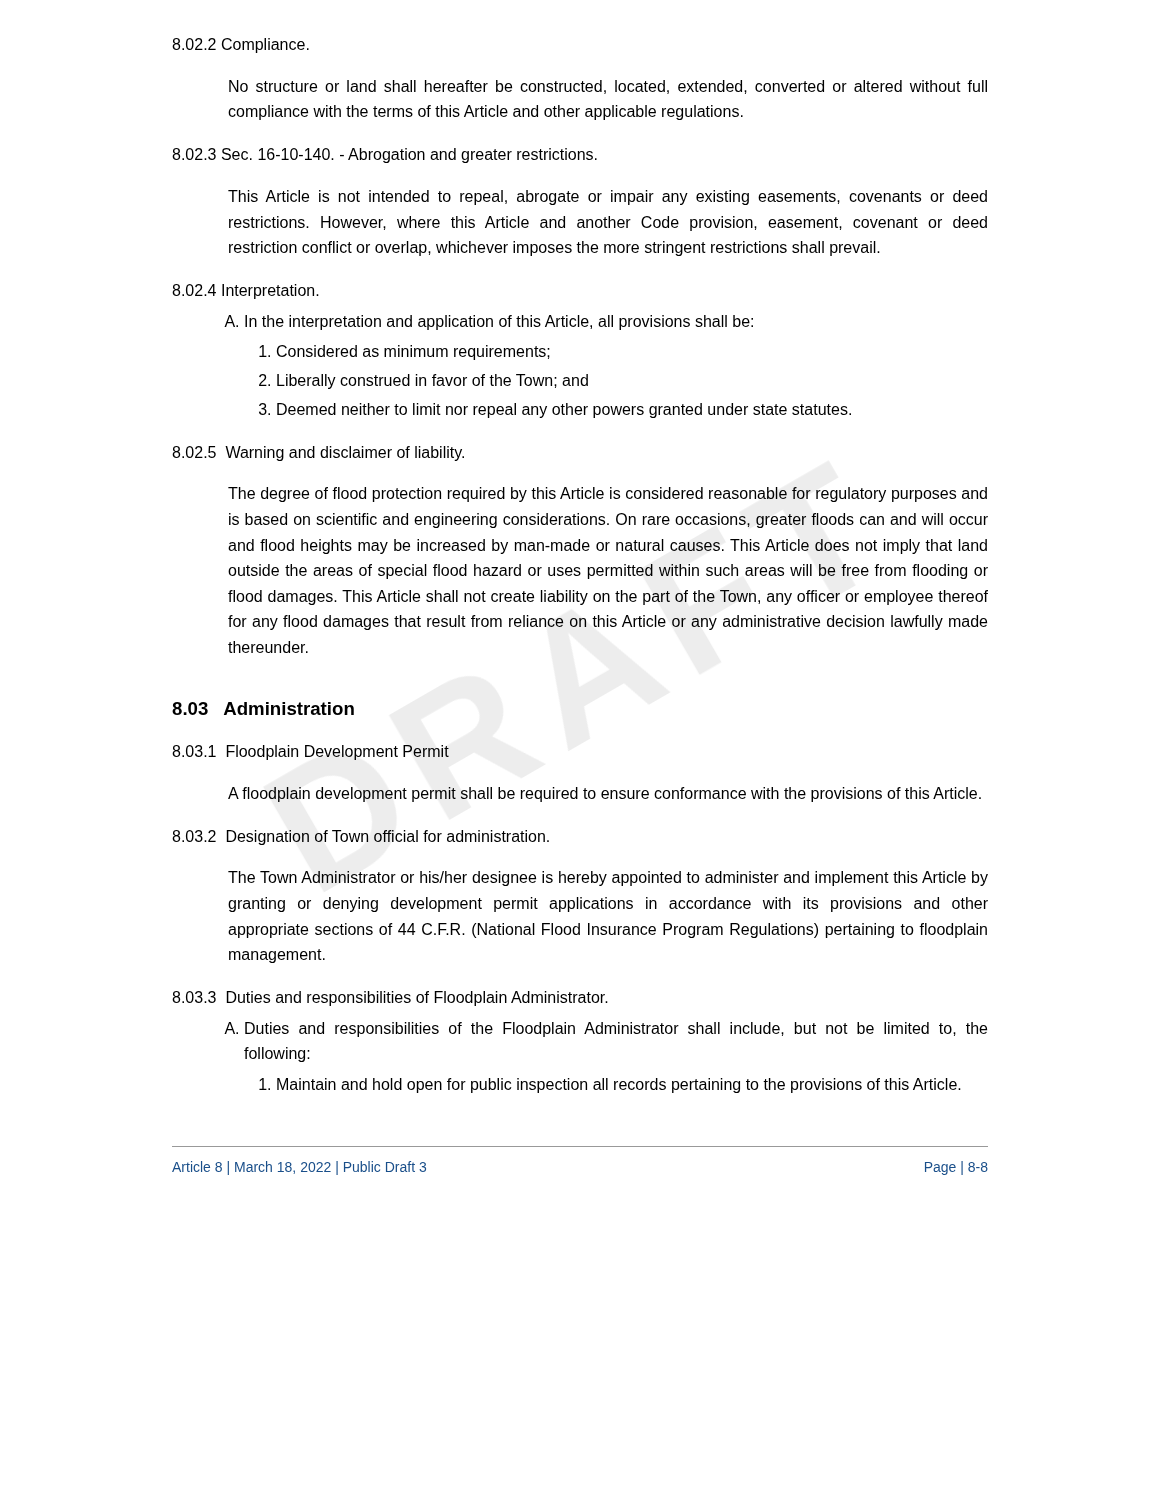8.02.2 Compliance.
No structure or land shall hereafter be constructed, located, extended, converted or altered without full compliance with the terms of this Article and other applicable regulations.
8.02.3 Sec. 16-10-140. - Abrogation and greater restrictions.
This Article is not intended to repeal, abrogate or impair any existing easements, covenants or deed restrictions. However, where this Article and another Code provision, easement, covenant or deed restriction conflict or overlap, whichever imposes the more stringent restrictions shall prevail.
8.02.4 Interpretation.
In the interpretation and application of this Article, all provisions shall be:
Considered as minimum requirements;
Liberally construed in favor of the Town; and
Deemed neither to limit nor repeal any other powers granted under state statutes.
8.02.5 Warning and disclaimer of liability.
The degree of flood protection required by this Article is considered reasonable for regulatory purposes and is based on scientific and engineering considerations. On rare occasions, greater floods can and will occur and flood heights may be increased by man-made or natural causes. This Article does not imply that land outside the areas of special flood hazard or uses permitted within such areas will be free from flooding or flood damages. This Article shall not create liability on the part of the Town, any officer or employee thereof for any flood damages that result from reliance on this Article or any administrative decision lawfully made thereunder.
8.03 Administration
8.03.1 Floodplain Development Permit
A floodplain development permit shall be required to ensure conformance with the provisions of this Article.
8.03.2 Designation of Town official for administration.
The Town Administrator or his/her designee is hereby appointed to administer and implement this Article by granting or denying development permit applications in accordance with its provisions and other appropriate sections of 44 C.F.R. (National Flood Insurance Program Regulations) pertaining to floodplain management.
8.03.3 Duties and responsibilities of Floodplain Administrator.
Duties and responsibilities of the Floodplain Administrator shall include, but not be limited to, the following:
Maintain and hold open for public inspection all records pertaining to the provisions of this Article.
Article 8 | March 18, 2022 | Public Draft 3 Page | 8-8